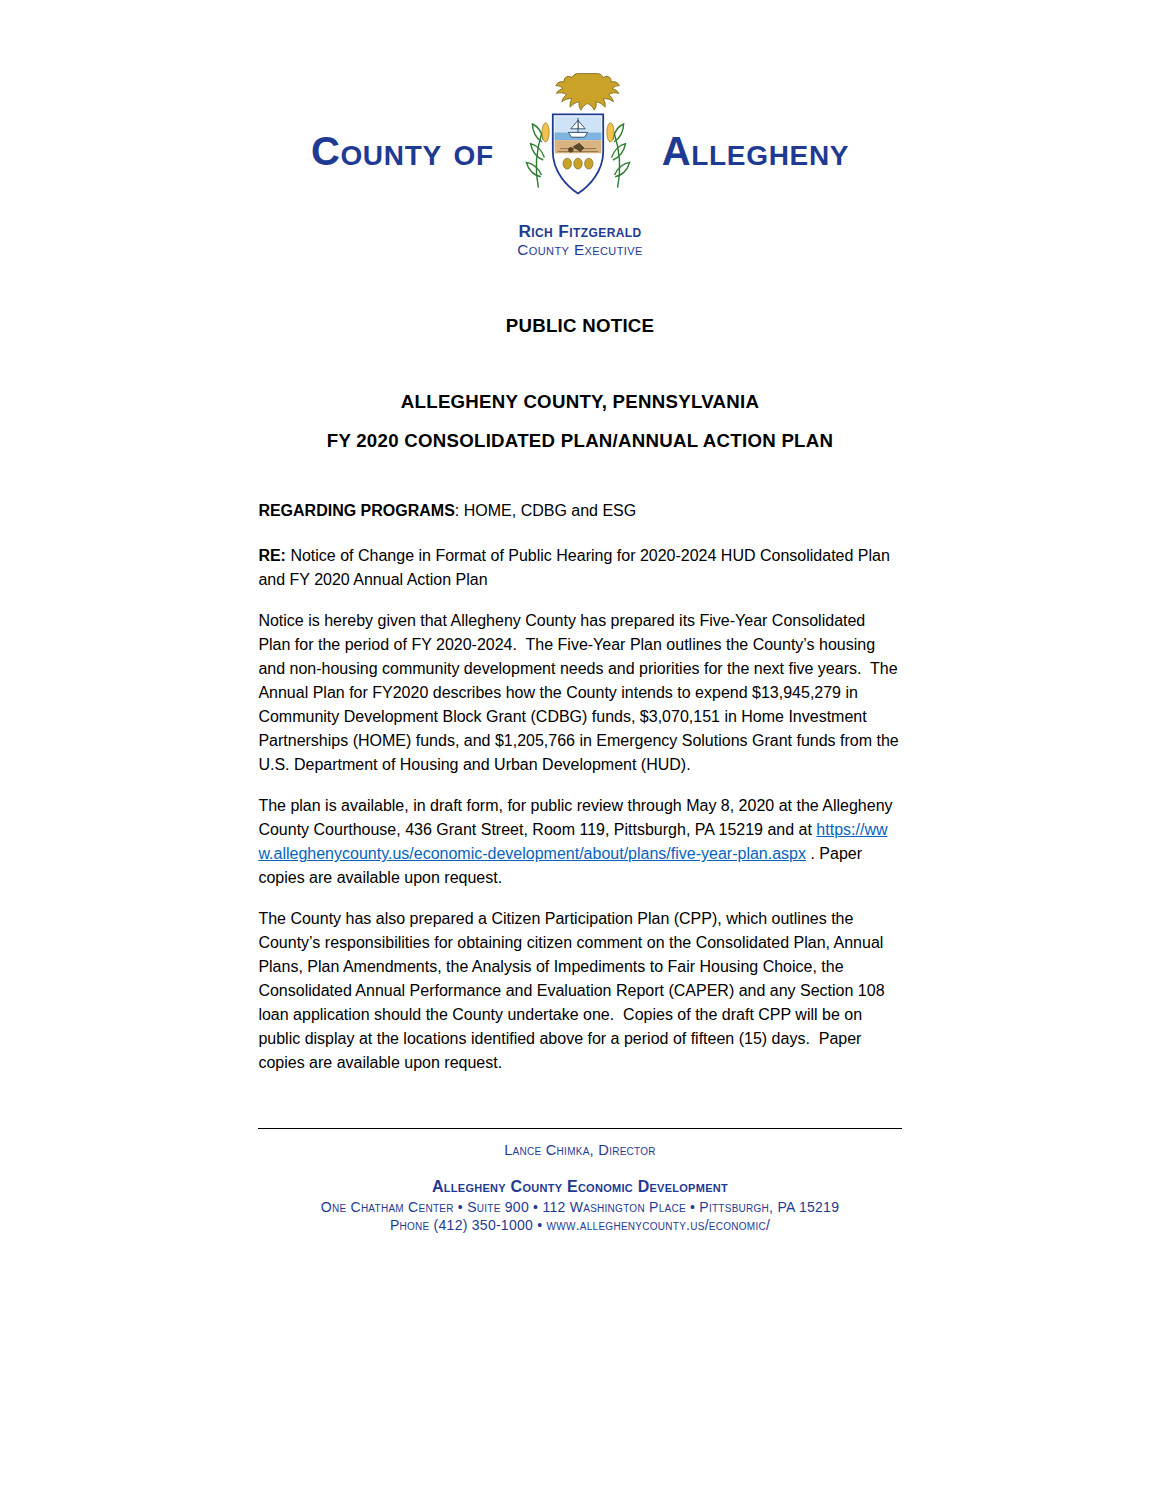County of
Allegheny
Rich Fitzgerald
County Executive
PUBLIC NOTICE
ALLEGHENY COUNTY, PENNSYLVANIA
FY 2020 CONSOLIDATED PLAN/ANNUAL ACTION PLAN
REGARDING PROGRAMS: HOME, CDBG and ESG
RE: Notice of Change in Format of Public Hearing for 2020-2024 HUD Consolidated Plan and FY 2020 Annual Action Plan
Notice is hereby given that Allegheny County has prepared its Five-Year Consolidated Plan for the period of FY 2020-2024. The Five-Year Plan outlines the County’s housing and non-housing community development needs and priorities for the next five years. The Annual Plan for FY2020 describes how the County intends to expend $13,945,279 in Community Development Block Grant (CDBG) funds, $3,070,151 in Home Investment Partnerships (HOME) funds, and $1,205,766 in Emergency Solutions Grant funds from the U.S. Department of Housing and Urban Development (HUD).
The plan is available, in draft form, for public review through May 8, 2020 at the Allegheny County Courthouse, 436 Grant Street, Room 119, Pittsburgh, PA 15219 and at https://www.alleghenycounty.us/economic-development/about/plans/five-year-plan.aspx . Paper copies are available upon request.
The County has also prepared a Citizen Participation Plan (CPP), which outlines the County’s responsibilities for obtaining citizen comment on the Consolidated Plan, Annual Plans, Plan Amendments, the Analysis of Impediments to Fair Housing Choice, the Consolidated Annual Performance and Evaluation Report (CAPER) and any Section 108 loan application should the County undertake one. Copies of the draft CPP will be on public display at the locations identified above for a period of fifteen (15) days. Paper copies are available upon request.
Lance Chimka, Director
Allegheny County Economic Development
One Chatham Center • Suite 900 • 112 Washington Place • Pittsburgh, PA 15219
Phone (412) 350-1000 • www.alleghenycounty.us/economic/